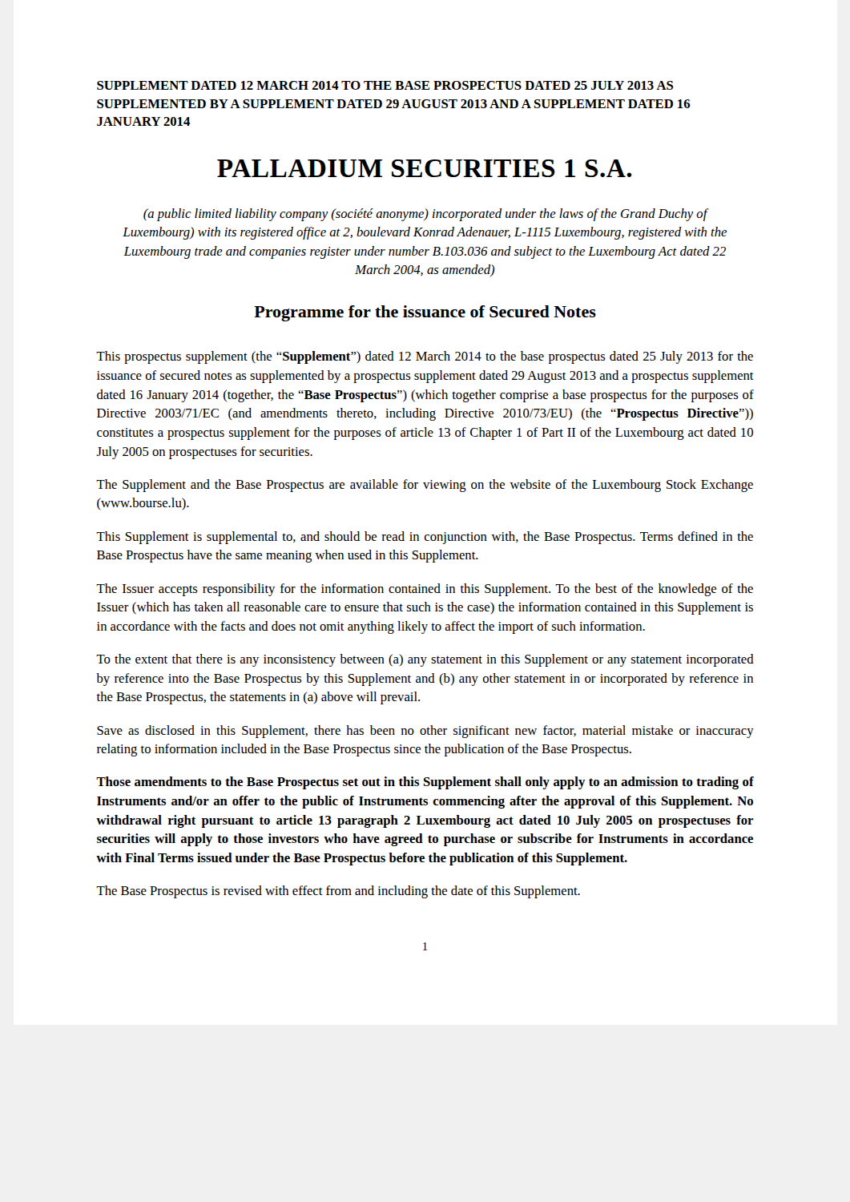Supplement dated 12 March 2014 to the base prospectus dated 25 July 2013 as supplemented by a supplement dated 29 August 2013 and a supplement dated 16 January 2014
PALLADIUM SECURITIES 1 S.A.
(a public limited liability company (société anonyme) incorporated under the laws of the Grand Duchy of Luxembourg) with its registered office at 2, boulevard Konrad Adenauer, L-1115 Luxembourg, registered with the Luxembourg trade and companies register under number B.103.036 and subject to the Luxembourg Act dated 22 March 2004, as amended)
Programme for the issuance of Secured Notes
This prospectus supplement (the “Supplement”) dated 12 March 2014 to the base prospectus dated 25 July 2013 for the issuance of secured notes as supplemented by a prospectus supplement dated 29 August 2013 and a prospectus supplement dated 16 January 2014 (together, the “Base Prospectus”) (which together comprise a base prospectus for the purposes of Directive 2003/71/EC (and amendments thereto, including Directive 2010/73/EU) (the “Prospectus Directive”)) constitutes a prospectus supplement for the purposes of article 13 of Chapter 1 of Part II of the Luxembourg act dated 10 July 2005 on prospectuses for securities.
The Supplement and the Base Prospectus are available for viewing on the website of the Luxembourg Stock Exchange (www.bourse.lu).
This Supplement is supplemental to, and should be read in conjunction with, the Base Prospectus. Terms defined in the Base Prospectus have the same meaning when used in this Supplement.
The Issuer accepts responsibility for the information contained in this Supplement. To the best of the knowledge of the Issuer (which has taken all reasonable care to ensure that such is the case) the information contained in this Supplement is in accordance with the facts and does not omit anything likely to affect the import of such information.
To the extent that there is any inconsistency between (a) any statement in this Supplement or any statement incorporated by reference into the Base Prospectus by this Supplement and (b) any other statement in or incorporated by reference in the Base Prospectus, the statements in (a) above will prevail.
Save as disclosed in this Supplement, there has been no other significant new factor, material mistake or inaccuracy relating to information included in the Base Prospectus since the publication of the Base Prospectus.
Those amendments to the Base Prospectus set out in this Supplement shall only apply to an admission to trading of Instruments and/or an offer to the public of Instruments commencing after the approval of this Supplement. No withdrawal right pursuant to article 13 paragraph 2 Luxembourg act dated 10 July 2005 on prospectuses for securities will apply to those investors who have agreed to purchase or subscribe for Instruments in accordance with Final Terms issued under the Base Prospectus before the publication of this Supplement.
The Base Prospectus is revised with effect from and including the date of this Supplement.
1